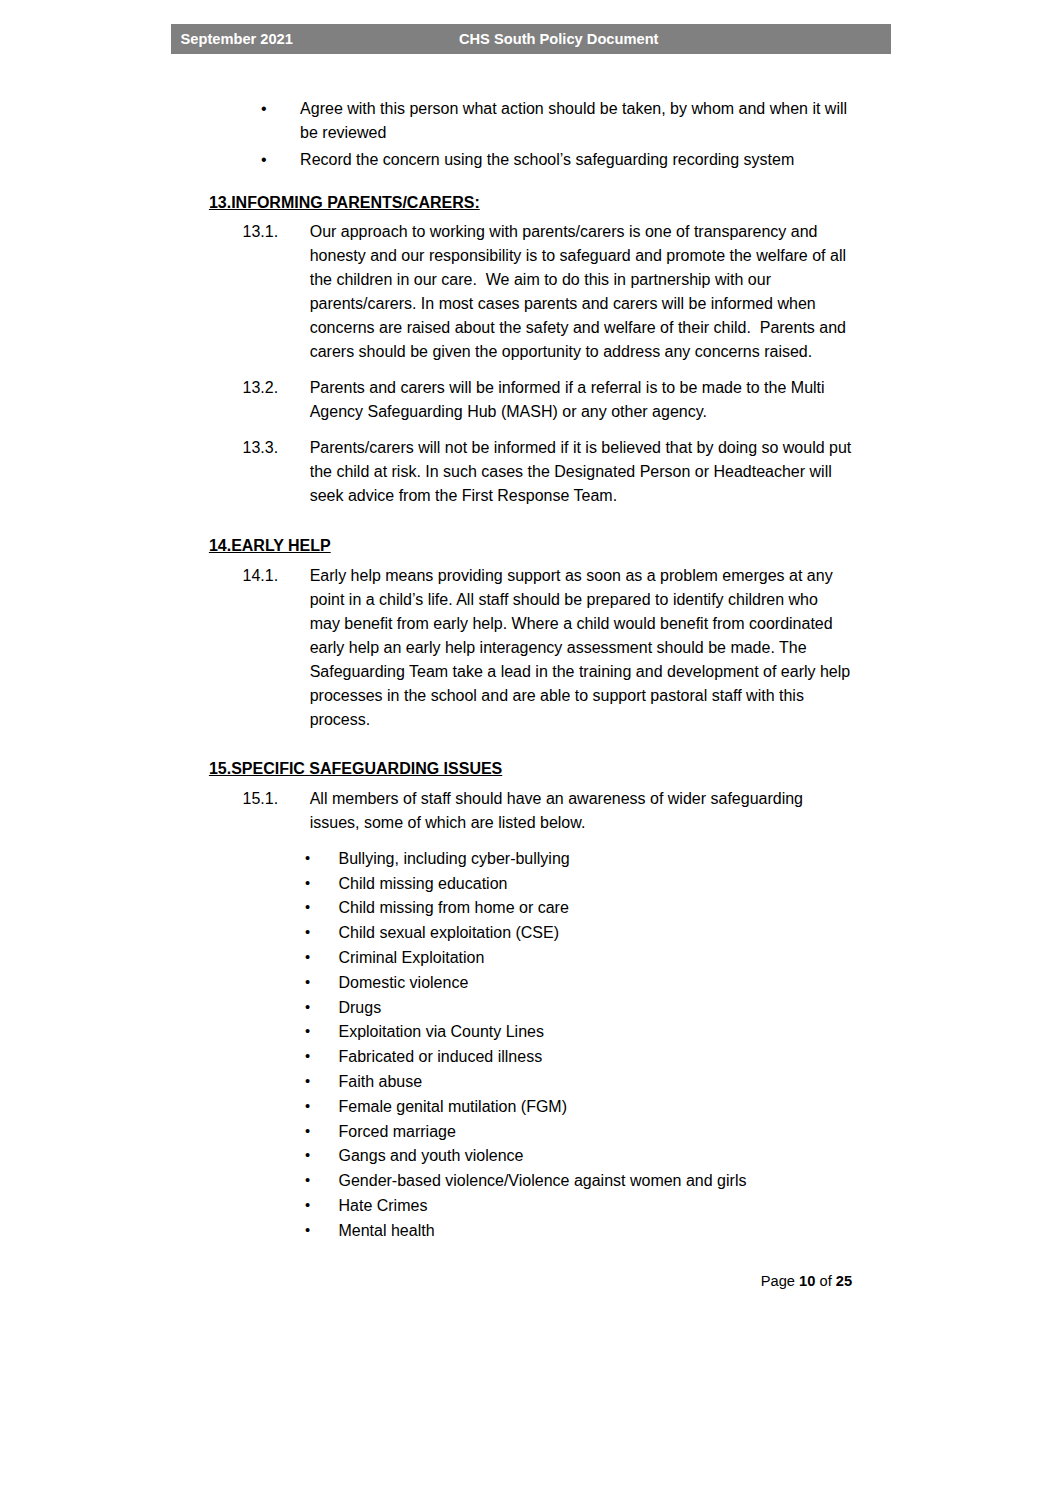September 2021 CHS South Policy Document
• Agree with this person what action should be taken, by whom and when it will be reviewed
• Record the concern using the school’s safeguarding recording system
13.INFORMING PARENTS/CARERS:
13.1.
Our approach to working with parents/carers is one of transparency and honesty and our responsibility is to safeguard and promote the welfare of all the children in our care. We aim to do this in partnership with our parents/carers. In most cases parents and carers will be informed when concerns are raised about the safety and welfare of their child. Parents and carers should be given the opportunity to address any concerns raised.
13.2.
Parents and carers will be informed if a referral is to be made to the Multi Agency Safeguarding Hub (MASH) or any other agency.
13.3.
Parents/carers will not be informed if it is believed that by doing so would put the child at risk. In such cases the Designated Person or Headteacher will seek advice from the First Response Team.
14.EARLY HELP
14.1.
Early help means providing support as soon as a problem emerges at any point in a child’s life. All staff should be prepared to identify children who may benefit from early help. Where a child would benefit from coordinated early help an early help interagency assessment should be made. The Safeguarding Team take a lead in the training and development of early help processes in the school and are able to support pastoral staff with this process.
15.SPECIFIC SAFEGUARDING ISSUES
15.1.
All members of staff should have an awareness of wider safeguarding issues, some of which are listed below.
Bullying, including cyber-bullying
Child missing education
Child missing from home or care
Child sexual exploitation (CSE)
Criminal Exploitation
Domestic violence
Drugs
Exploitation via County Lines
Fabricated or induced illness
Faith abuse
Female genital mutilation (FGM)
Forced marriage
Gangs and youth violence
Gender-based violence/Violence against women and girls
Hate Crimes
Mental health
Page 10 of 25